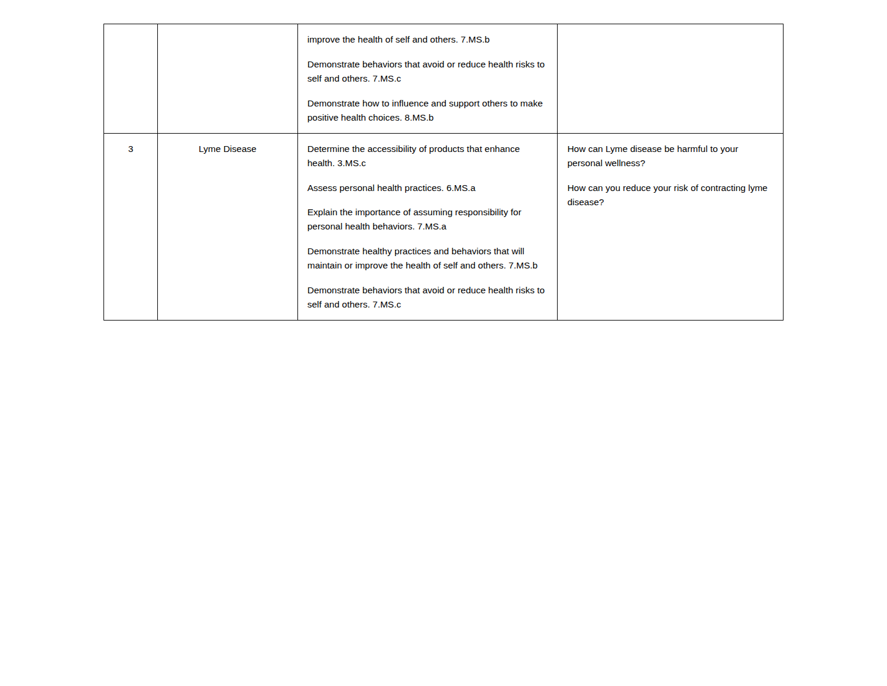| | | improve the health of self and others. 7.MS.b Demonstrate behaviors that avoid or reduce health risks to self and others. 7.MS.c Demonstrate how to influence and support others to make positive health choices. 8.MS.b | |
| 3 | Lyme Disease | Determine the accessibility of products that enhance health. 3.MS.c Assess personal health practices. 6.MS.a Explain the importance of assuming responsibility for personal health behaviors. 7.MS.a Demonstrate healthy practices and behaviors that will maintain or improve the health of self and others. 7.MS.b Demonstrate behaviors that avoid or reduce health risks to self and others. 7.MS.c | How can Lyme disease be harmful to your personal wellness? How can you reduce your risk of contracting lyme disease? |